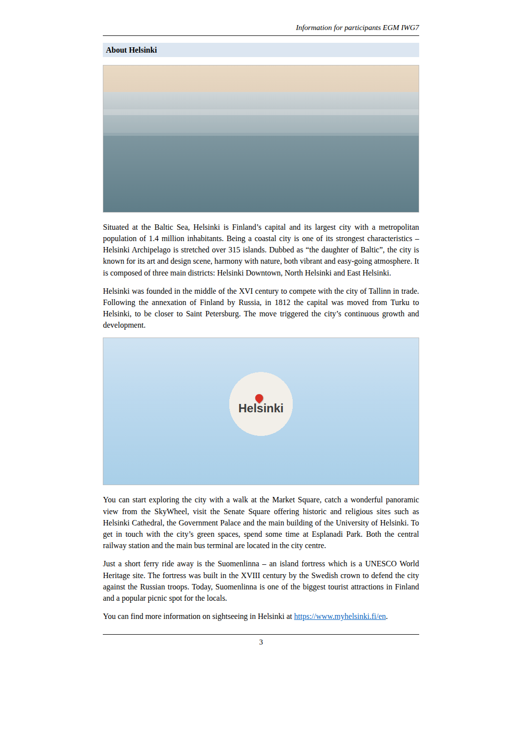Information for participants EGM IWG7
About Helsinki
Situated at the Baltic Sea, Helsinki is Finland’s capital and its largest city with a metropolitan population of 1.4 million inhabitants. Being a coastal city is one of its strongest characteristics – Helsinki Archipelago is stretched over 315 islands. Dubbed as “the daughter of Baltic”, the city is known for its art and design scene, harmony with nature, both vibrant and easy-going atmosphere. It is composed of three main districts: Helsinki Downtown, North Helsinki and East Helsinki.
Helsinki was founded in the middle of the XVI century to compete with the city of Tallinn in trade. Following the annexation of Finland by Russia, in 1812 the capital was moved from Turku to Helsinki, to be closer to Saint Petersburg. The move triggered the city’s continuous growth and development.
You can start exploring the city with a walk at the Market Square, catch a wonderful panoramic view from the SkyWheel, visit the Senate Square offering historic and religious sites such as Helsinki Cathedral, the Government Palace and the main building of the University of Helsinki. To get in touch with the city’s green spaces, spend some time at Esplanadi Park. Both the central railway station and the main bus terminal are located in the city centre.
Just a short ferry ride away is the Suomenlinna – an island fortress which is a UNESCO World Heritage site. The fortress was built in the XVIII century by the Swedish crown to defend the city against the Russian troops. Today, Suomenlinna is one of the biggest tourist attractions in Finland and a popular picnic spot for the locals.
You can find more information on sightseeing in Helsinki at https://www.myhelsinki.fi/en.
3